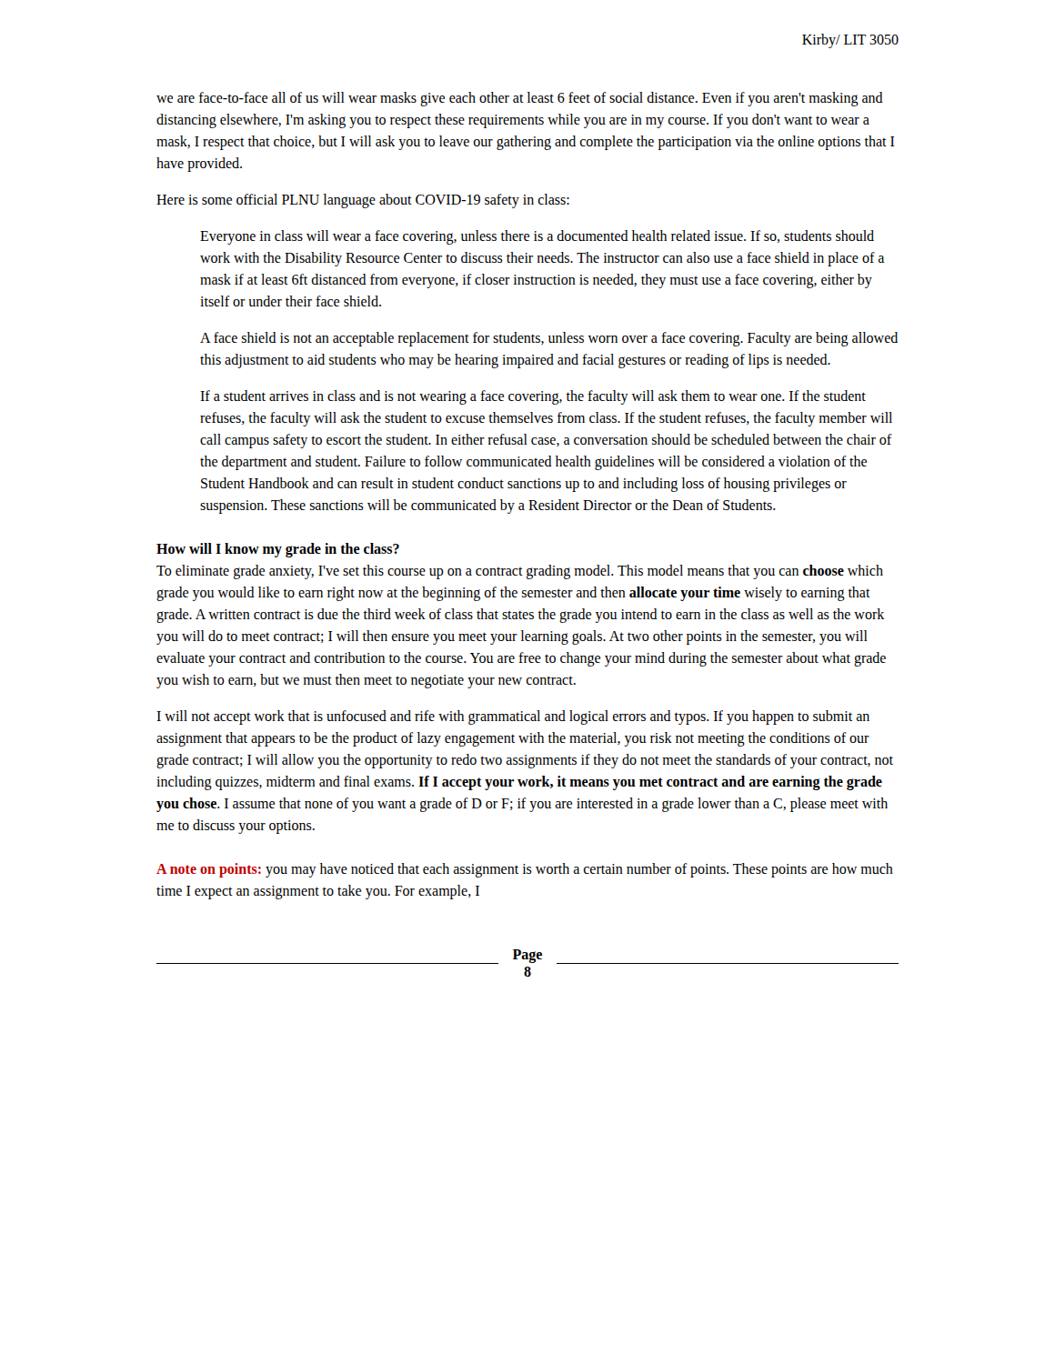Kirby/ LIT 3050
we are face-to-face all of us will wear masks give each other at least 6 feet of social distance. Even if you aren't masking and distancing elsewhere, I'm asking you to respect these requirements while you are in my course. If you don't want to wear a mask, I respect that choice, but I will ask you to leave our gathering and complete the participation via the online options that I have provided.
Here is some official PLNU language about COVID-19 safety in class:
Everyone in class will wear a face covering, unless there is a documented health related issue. If so, students should work with the Disability Resource Center to discuss their needs. The instructor can also use a face shield in place of a mask if at least 6ft distanced from everyone, if closer instruction is needed, they must use a face covering, either by itself or under their face shield.
A face shield is not an acceptable replacement for students, unless worn over a face covering. Faculty are being allowed this adjustment to aid students who may be hearing impaired and facial gestures or reading of lips is needed.
If a student arrives in class and is not wearing a face covering, the faculty will ask them to wear one. If the student refuses, the faculty will ask the student to excuse themselves from class. If the student refuses, the faculty member will call campus safety to escort the student. In either refusal case, a conversation should be scheduled between the chair of the department and student. Failure to follow communicated health guidelines will be considered a violation of the Student Handbook and can result in student conduct sanctions up to and including loss of housing privileges or suspension. These sanctions will be communicated by a Resident Director or the Dean of Students.
How will I know my grade in the class?
To eliminate grade anxiety, I've set this course up on a contract grading model. This model means that you can choose which grade you would like to earn right now at the beginning of the semester and then allocate your time wisely to earning that grade. A written contract is due the third week of class that states the grade you intend to earn in the class as well as the work you will do to meet contract; I will then ensure you meet your learning goals. At two other points in the semester, you will evaluate your contract and contribution to the course. You are free to change your mind during the semester about what grade you wish to earn, but we must then meet to negotiate your new contract.
I will not accept work that is unfocused and rife with grammatical and logical errors and typos. If you happen to submit an assignment that appears to be the product of lazy engagement with the material, you risk not meeting the conditions of our grade contract; I will allow you the opportunity to redo two assignments if they do not meet the standards of your contract, not including quizzes, midterm and final exams. If I accept your work, it means you met contract and are earning the grade you chose. I assume that none of you want a grade of D or F; if you are interested in a grade lower than a C, please meet with me to discuss your options.
A note on points: you may have noticed that each assignment is worth a certain number of points. These points are how much time I expect an assignment to take you. For example, I
Page
8